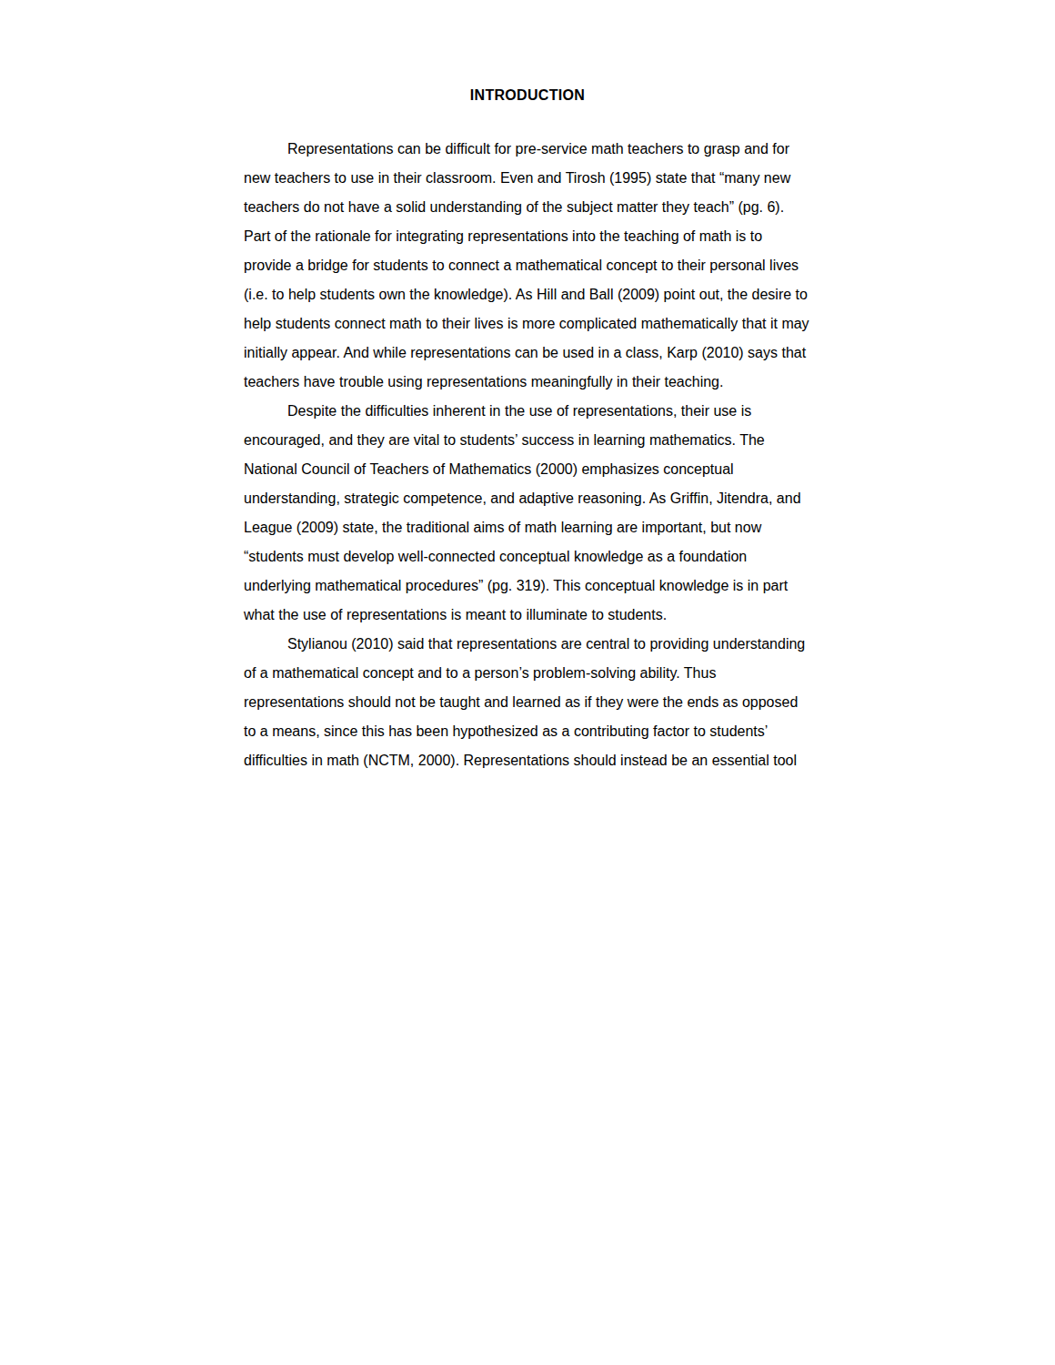INTRODUCTION
Representations can be difficult for pre-service math teachers to grasp and for new teachers to use in their classroom. Even and Tirosh (1995) state that “many new teachers do not have a solid understanding of the subject matter they teach” (pg. 6). Part of the rationale for integrating representations into the teaching of math is to provide a bridge for students to connect a mathematical concept to their personal lives (i.e. to help students own the knowledge). As Hill and Ball (2009) point out, the desire to help students connect math to their lives is more complicated mathematically that it may initially appear. And while representations can be used in a class, Karp (2010) says that teachers have trouble using representations meaningfully in their teaching.
Despite the difficulties inherent in the use of representations, their use is encouraged, and they are vital to students’ success in learning mathematics. The National Council of Teachers of Mathematics (2000) emphasizes conceptual understanding, strategic competence, and adaptive reasoning. As Griffin, Jitendra, and League (2009) state, the traditional aims of math learning are important, but now “students must develop well-connected conceptual knowledge as a foundation underlying mathematical procedures” (pg. 319). This conceptual knowledge is in part what the use of representations is meant to illuminate to students.
Stylianou (2010) said that representations are central to providing understanding of a mathematical concept and to a person’s problem-solving ability. Thus representations should not be taught and learned as if they were the ends as opposed to a means, since this has been hypothesized as a contributing factor to students’ difficulties in math (NCTM, 2000). Representations should instead be an essential tool